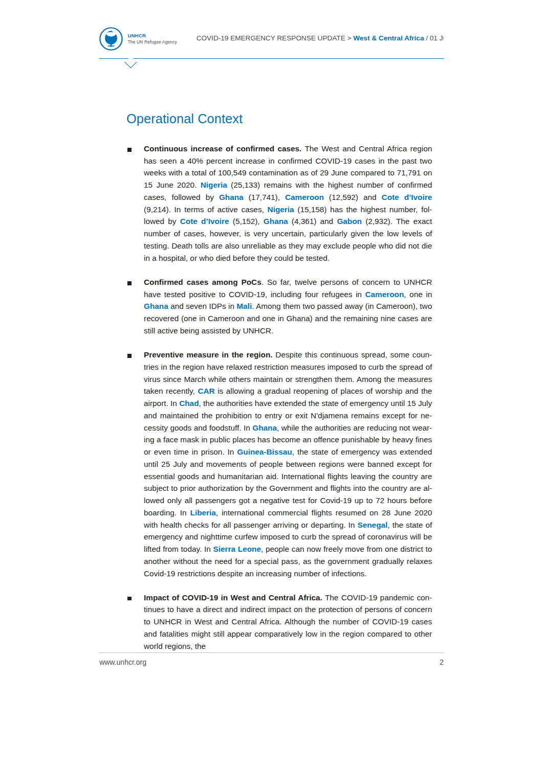UNHCR
The UN Refugee Agency
COVID-19 EMERGENCY RESPONSE UPDATE > West & Central Africa / 01 July 2020
Operational Context
Continuous increase of confirmed cases. The West and Central Africa region has seen a 40% percent increase in confirmed COVID-19 cases in the past two weeks with a total of 100,549 contamination as of 29 June compared to 71,791 on 15 June 2020. Nigeria (25,133) remains with the highest number of confirmed cases, followed by Ghana (17,741), Cameroon (12,592) and Cote d’Ivoire (9,214). In terms of active cases, Nigeria (15,158) has the highest number, followed by Cote d’Ivoire (5,152), Ghana (4,361) and Gabon (2,932). The exact number of cases, however, is very uncertain, particularly given the low levels of testing. Death tolls are also unreliable as they may exclude people who did not die in a hospital, or who died before they could be tested.
Confirmed cases among PoCs. So far, twelve persons of concern to UNHCR have tested positive to COVID-19, including four refugees in Cameroon, one in Ghana and seven IDPs in Mali. Among them two passed away (in Cameroon), two recovered (one in Cameroon and one in Ghana) and the remaining nine cases are still active being assisted by UNHCR.
Preventive measure in the region. Despite this continuous spread, some countries in the region have relaxed restriction measures imposed to curb the spread of virus since March while others maintain or strengthen them. Among the measures taken recently, CAR is allowing a gradual reopening of places of worship and the airport. In Chad, the authorities have extended the state of emergency until 15 July and maintained the prohibition to entry or exit N'djamena remains except for necessity goods and foodstuff. In Ghana, while the authorities are reducing not wearing a face mask in public places has become an offence punishable by heavy fines or even time in prison. In Guinea-Bissau, the state of emergency was extended until 25 July and movements of people between regions were banned except for essential goods and humanitarian aid. International flights leaving the country are subject to prior authorization by the Government and flights into the country are allowed only all passengers got a negative test for Covid-19 up to 72 hours before boarding. In Liberia, international commercial flights resumed on 28 June 2020 with health checks for all passenger arriving or departing. In Senegal, the state of emergency and nighttime curfew imposed to curb the spread of coronavirus will be lifted from today. In Sierra Leone, people can now freely move from one district to another without the need for a special pass, as the government gradually relaxes Covid-19 restrictions despite an increasing number of infections.
Impact of COVID-19 in West and Central Africa. The COVID-19 pandemic continues to have a direct and indirect impact on the protection of persons of concern to UNHCR in West and Central Africa. Although the number of COVID-19 cases and fatalities might still appear comparatively low in the region compared to other world regions, the
www.unhcr.org 2